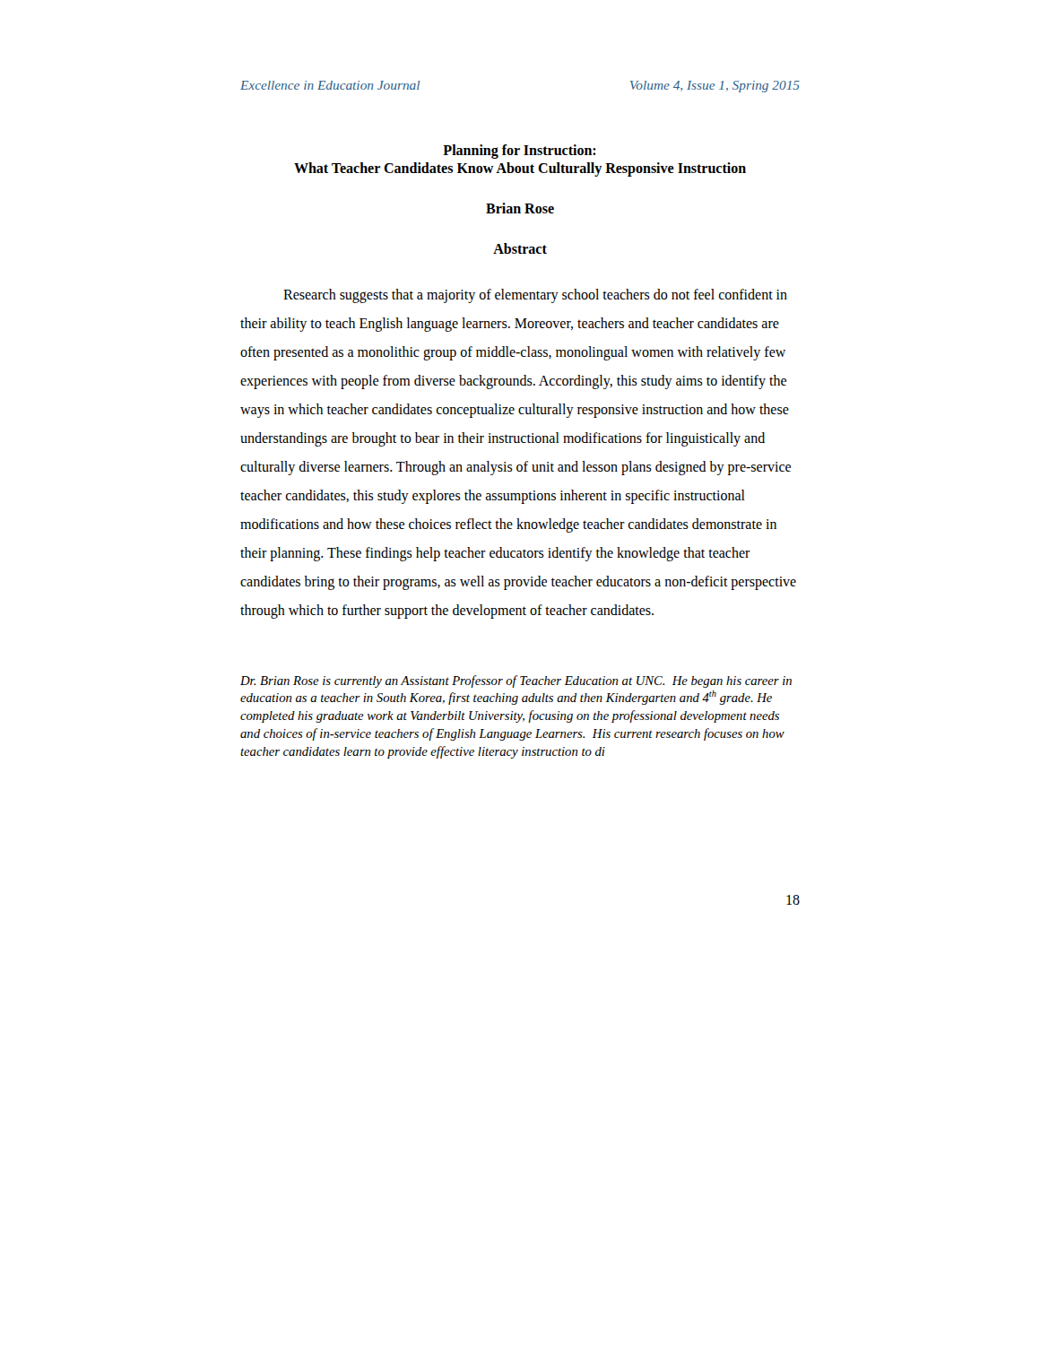Excellence in Education Journal Volume 4, Issue 1, Spring 2015
Planning for Instruction:
What Teacher Candidates Know About Culturally Responsive Instruction
Brian Rose
Abstract
Research suggests that a majority of elementary school teachers do not feel confident in their ability to teach English language learners. Moreover, teachers and teacher candidates are often presented as a monolithic group of middle-class, monolingual women with relatively few experiences with people from diverse backgrounds. Accordingly, this study aims to identify the ways in which teacher candidates conceptualize culturally responsive instruction and how these understandings are brought to bear in their instructional modifications for linguistically and culturally diverse learners. Through an analysis of unit and lesson plans designed by pre-service teacher candidates, this study explores the assumptions inherent in specific instructional modifications and how these choices reflect the knowledge teacher candidates demonstrate in their planning. These findings help teacher educators identify the knowledge that teacher candidates bring to their programs, as well as provide teacher educators a non-deficit perspective through which to further support the development of teacher candidates.
Dr. Brian Rose is currently an Assistant Professor of Teacher Education at UNC. He began his career in education as a teacher in South Korea, first teaching adults and then Kindergarten and 4th grade. He completed his graduate work at Vanderbilt University, focusing on the professional development needs and choices of in-service teachers of English Language Learners. His current research focuses on how teacher candidates learn to provide effective literacy instruction to di
18